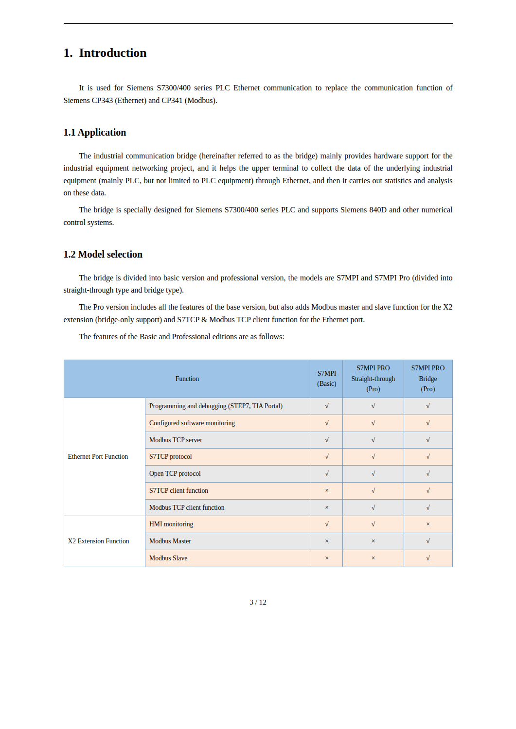1. Introduction
It is used for Siemens S7300/400 series PLC Ethernet communication to replace the communication function of Siemens CP343 (Ethernet) and CP341 (Modbus).
1.1 Application
The industrial communication bridge (hereinafter referred to as the bridge) mainly provides hardware support for the industrial equipment networking project, and it helps the upper terminal to collect the data of the underlying industrial equipment (mainly PLC, but not limited to PLC equipment) through Ethernet, and then it carries out statistics and analysis on these data.
The bridge is specially designed for Siemens S7300/400 series PLC and supports Siemens 840D and other numerical control systems.
1.2 Model selection
The bridge is divided into basic version and professional version, the models are S7MPI and S7MPI Pro (divided into straight-through type and bridge type).
The Pro version includes all the features of the base version, but also adds Modbus master and slave function for the X2 extension (bridge-only support) and S7TCP & Modbus TCP client function for the Ethernet port.
The features of the Basic and Professional editions are as follows:
| Function | S7MPI (Basic) | S7MPI PRO Straight-through (Pro) | S7MPI PRO Bridge （Pro） |
| --- | --- | --- | --- |
| Ethernet Port Function | Programming and debugging (STEP7, TIA Portal) | √ | √ | √ |
| Configured software monitoring | √ | √ | √ |
| Modbus TCP server | √ | √ | √ |
| S7TCP protocol | √ | √ | √ |
| Open TCP protocol | √ | √ | √ |
| S7TCP client function | × | √ | √ |
| Modbus TCP client function | × | √ | √ |
| X2 Extension Function | HMI monitoring | √ | √ | × |
| Modbus Master | × | × | √ |
| Modbus Slave | × | × | √ |
3 / 12